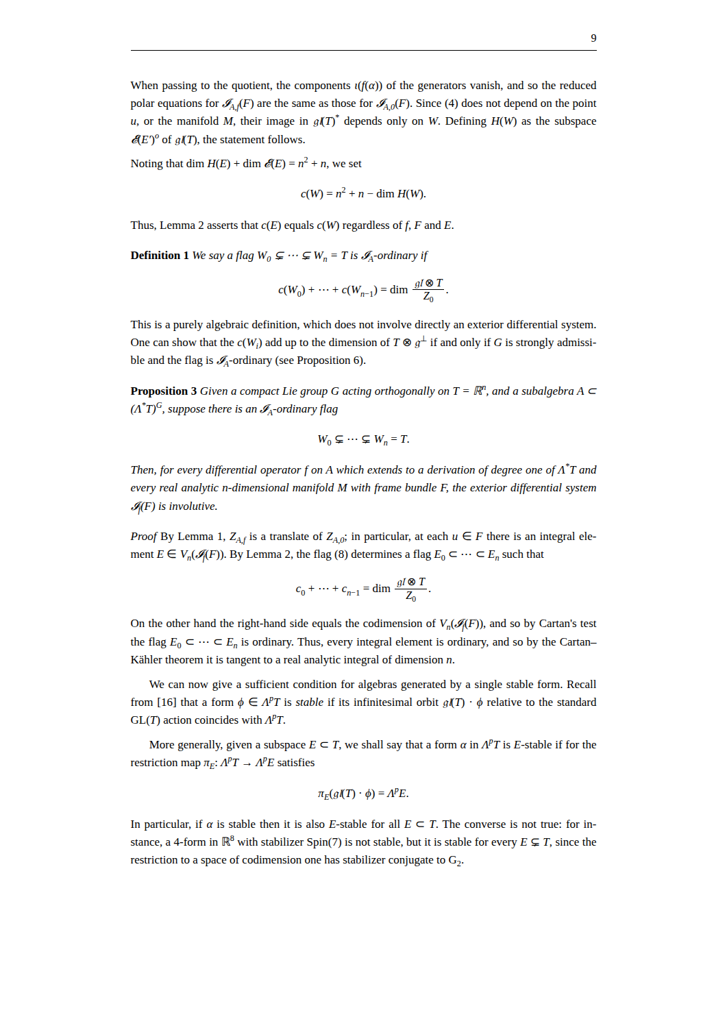9
When passing to the quotient, the components ι(f(α)) of the generators vanish, and so the reduced polar equations for 𝓘A,f(F) are the same as those for 𝓘A,0(F). Since (4) does not depend on the point u, or the manifold M, their image in 𝔤𝔩(T)* depends only on W. Defining H(W) as the subspace 𝓔(E′)o of 𝔤𝔩(T), the statement follows.
Noting that dim H(E) + dim 𝓔(E) = n2 + n, we set
c(W) = n2 + n − dim H(W).
Thus, Lemma 2 asserts that c(E) equals c(W) regardless of f, F and E.
Definition 1 We say a flag W0 ⊊ ⋯ ⊊ Wn = T is 𝓘A-ordinary if
c(W0) + ⋯ + c(Wn−1) = dim 𝔤𝔩 ⊗ T Z0.
This is a purely algebraic definition, which does not involve directly an exterior differential system. One can show that the c(Wi) add up to the dimension of T ⊗ 𝔤⊥ if and only if G is strongly admissible and the flag is 𝓘A-ordinary (see Proposition 6).
Proposition 3 Given a compact Lie group G acting orthogonally on T = ℝn, and a subalgebra A ⊂ (Λ*T)G, suppose there is an 𝓘A-ordinary flag
W0 ⊊ ⋯ ⊊ Wn = T.
Then, for every differential operator f on A which extends to a derivation of degree one of Λ*T and every real analytic n-dimensional manifold M with frame bundle F, the exterior differential system 𝓘f(F) is involutive.
Proof By Lemma 1, ZA,f is a translate of ZA,0; in particular, at each u ∈ F there is an integral element E ∈ Vn(𝓘f(F)). By Lemma 2, the flag (8) determines a flag E0 ⊂ ⋯ ⊂ En such that
c0 + ⋯ + cn−1 = dim 𝔤𝔩 ⊗ T Z0.
On the other hand the right-hand side equals the codimension of Vn(𝓘f(F)), and so by Cartan's test the flag E0 ⊂ ⋯ ⊂ En is ordinary. Thus, every integral element is ordinary, and so by the Cartan–Kähler theorem it is tangent to a real analytic integral of dimension n.
We can now give a sufficient condition for algebras generated by a single stable form. Recall from [16] that a form ϕ ∈ ΛpT is stable if its infinitesimal orbit 𝔤𝔩(T) · ϕ relative to the standard GL(T) action coincides with ΛpT.
More generally, given a subspace E ⊂ T, we shall say that a form α in ΛpT is E-stable if for the restriction map πE: ΛpT → ΛpE satisfies
πE(𝔤𝔩(T) · ϕ) = ΛpE.
In particular, if α is stable then it is also E-stable for all E ⊂ T. The converse is not true: for instance, a 4-form in ℝ8 with stabilizer Spin(7) is not stable, but it is stable for every E ⊊ T, since the restriction to a space of codimension one has stabilizer conjugate to G2.